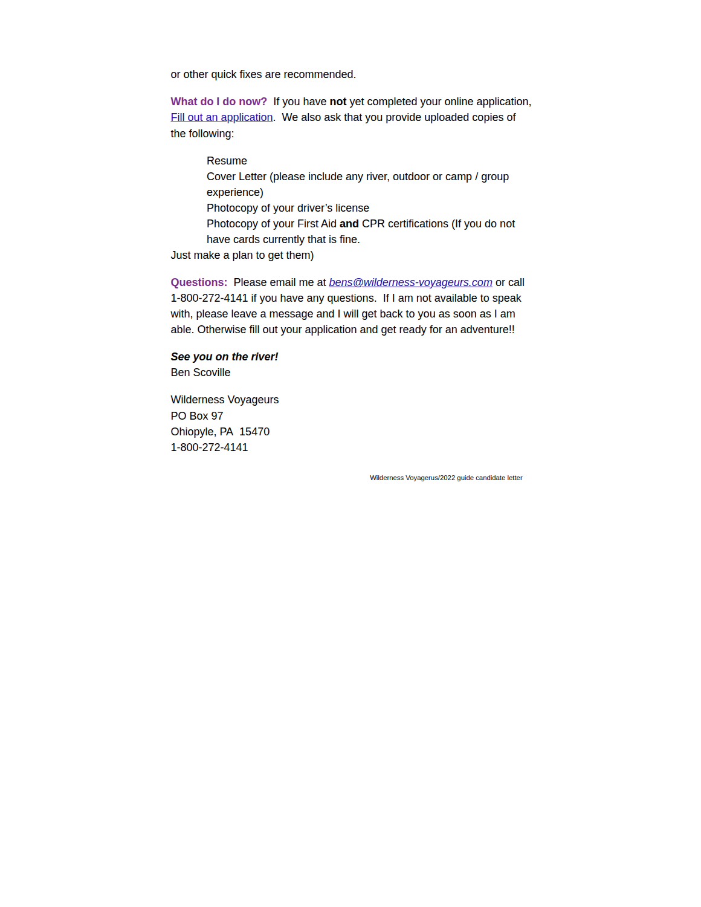or other quick fixes are recommended.
What do I do now? If you have not yet completed your online application, Fill out an application. We also ask that you provide uploaded copies of the following:
Resume
Cover Letter (please include any river, outdoor or camp / group experience)
Photocopy of your driver’s license
Photocopy of your First Aid and CPR certifications (If you do not have cards currently that is fine.
Just make a plan to get them)
Questions: Please email me at bens@wilderness-voyageurs.com or call 1-800-272-4141 if you have any questions. If I am not available to speak with, please leave a message and I will get back to you as soon as I am able. Otherwise fill out your application and get ready for an adventure!!
See you on the river!
Ben Scoville
Wilderness Voyageurs
PO Box 97
Ohiopyle, PA 15470
1-800-272-4141
Wilderness Voyagerus/2022 guide candidate letter